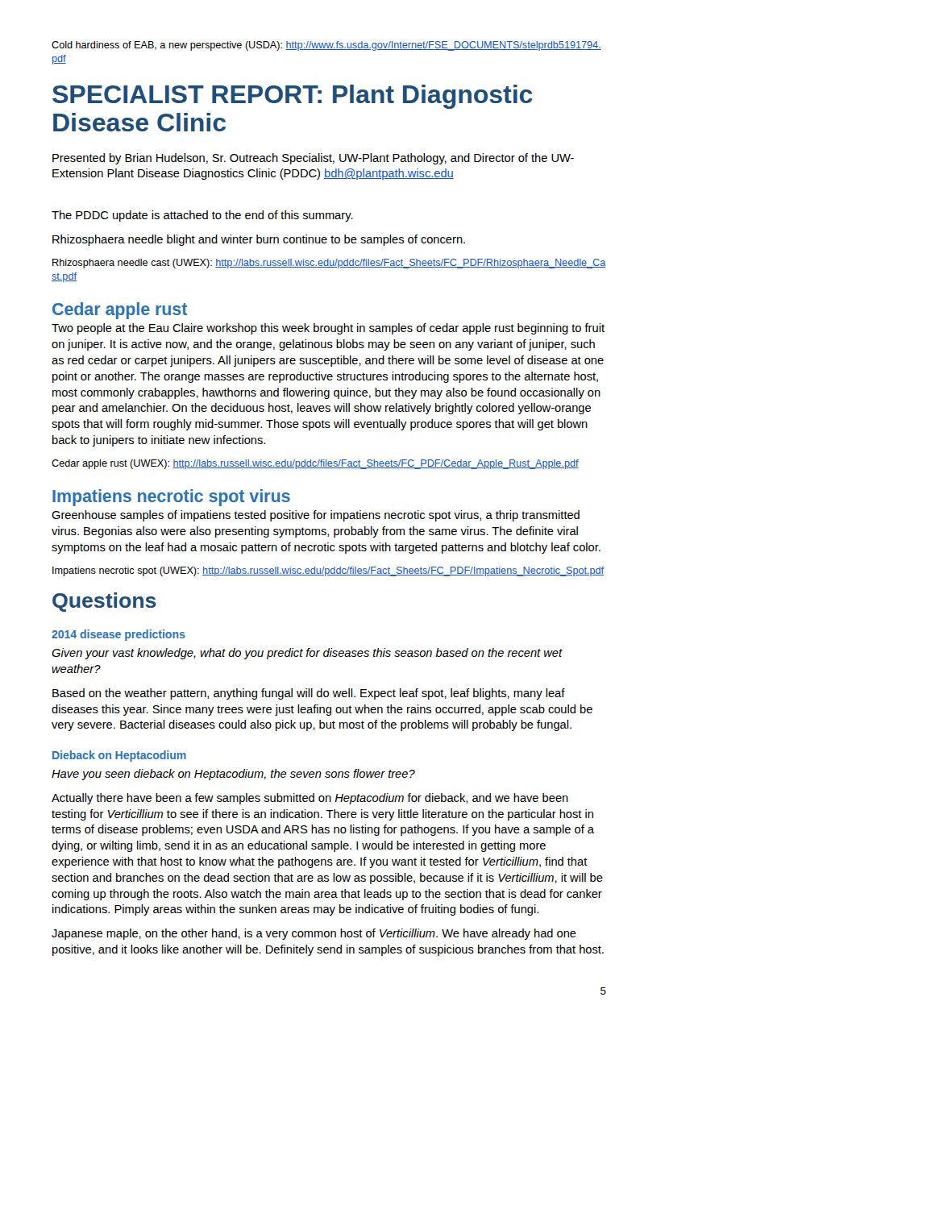Cold hardiness of EAB, a new perspective (USDA): http://www.fs.usda.gov/Internet/FSE_DOCUMENTS/stelprdb5191794.pdf
SPECIALIST REPORT: Plant Diagnostic Disease Clinic
Presented by Brian Hudelson, Sr. Outreach Specialist, UW-Plant Pathology, and Director of the UW-Extension Plant Disease Diagnostics Clinic (PDDC) bdh@plantpath.wisc.edu
The PDDC update is attached to the end of this summary.
Rhizosphaera needle blight and winter burn continue to be samples of concern.
Rhizosphaera needle cast (UWEX): http://labs.russell.wisc.edu/pddc/files/Fact_Sheets/FC_PDF/Rhizosphaera_Needle_Cast.pdf
Cedar apple rust
Two people at the Eau Claire workshop this week brought in samples of cedar apple rust beginning to fruit on juniper. It is active now, and the orange, gelatinous blobs may be seen on any variant of juniper, such as red cedar or carpet junipers. All junipers are susceptible, and there will be some level of disease at one point or another. The orange masses are reproductive structures introducing spores to the alternate host, most commonly crabapples, hawthorns and flowering quince, but they may also be found occasionally on pear and amelanchier. On the deciduous host, leaves will show relatively brightly colored yellow-orange spots that will form roughly mid-summer. Those spots will eventually produce spores that will get blown back to junipers to initiate new infections.
Cedar apple rust (UWEX): http://labs.russell.wisc.edu/pddc/files/Fact_Sheets/FC_PDF/Cedar_Apple_Rust_Apple.pdf
Impatiens necrotic spot virus
Greenhouse samples of impatiens tested positive for impatiens necrotic spot virus, a thrip transmitted virus. Begonias also were also presenting symptoms, probably from the same virus. The definite viral symptoms on the leaf had a mosaic pattern of necrotic spots with targeted patterns and blotchy leaf color.
Impatiens necrotic spot (UWEX): http://labs.russell.wisc.edu/pddc/files/Fact_Sheets/FC_PDF/Impatiens_Necrotic_Spot.pdf
Questions
2014 disease predictions
Given your vast knowledge, what do you predict for diseases this season based on the recent wet weather?
Based on the weather pattern, anything fungal will do well. Expect leaf spot, leaf blights, many leaf diseases this year. Since many trees were just leafing out when the rains occurred, apple scab could be very severe. Bacterial diseases could also pick up, but most of the problems will probably be fungal.
Dieback on Heptacodium
Have you seen dieback on Heptacodium, the seven sons flower tree?
Actually there have been a few samples submitted on Heptacodium for dieback, and we have been testing for Verticillium to see if there is an indication. There is very little literature on the particular host in terms of disease problems; even USDA and ARS has no listing for pathogens. If you have a sample of a dying, or wilting limb, send it in as an educational sample. I would be interested in getting more experience with that host to know what the pathogens are. If you want it tested for Verticillium, find that section and branches on the dead section that are as low as possible, because if it is Verticillium, it will be coming up through the roots. Also watch the main area that leads up to the section that is dead for canker indications. Pimply areas within the sunken areas may be indicative of fruiting bodies of fungi.
Japanese maple, on the other hand, is a very common host of Verticillium. We have already had one positive, and it looks like another will be. Definitely send in samples of suspicious branches from that host.
5